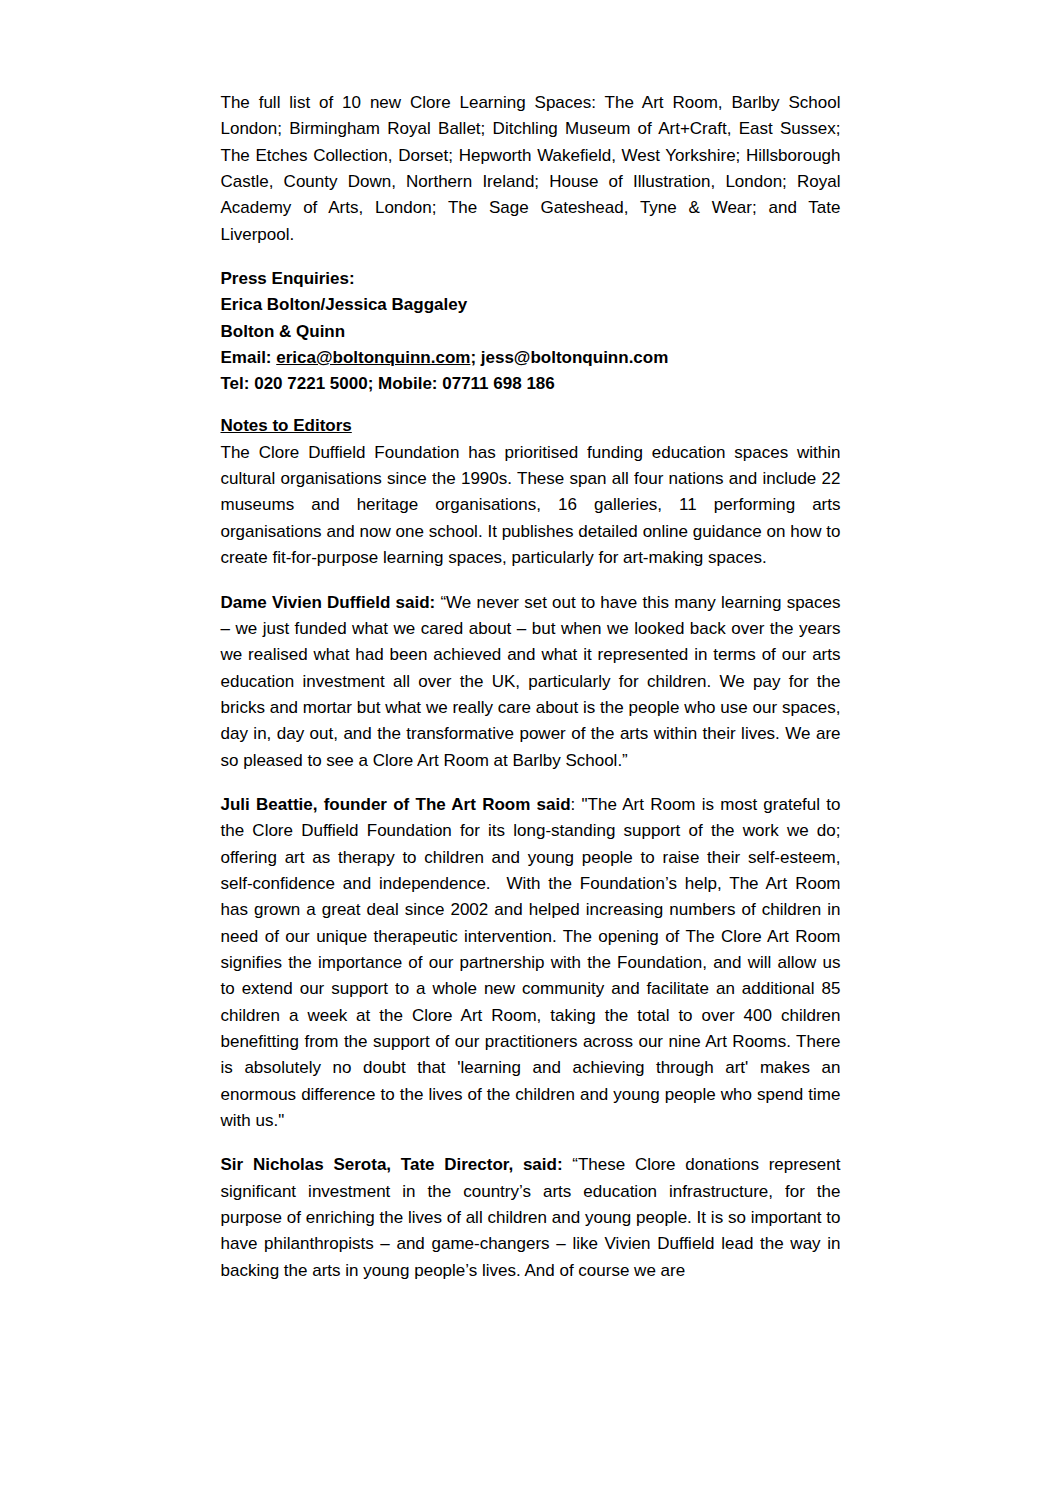The full list of 10 new Clore Learning Spaces: The Art Room, Barlby School London; Birmingham Royal Ballet; Ditchling Museum of Art+Craft, East Sussex; The Etches Collection, Dorset; Hepworth Wakefield, West Yorkshire; Hillsborough Castle, County Down, Northern Ireland; House of Illustration, London; Royal Academy of Arts, London; The Sage Gateshead, Tyne & Wear; and Tate Liverpool.
Press Enquiries:
Erica Bolton/Jessica Baggaley
Bolton & Quinn
Email: erica@boltonquinn.com; jess@boltonquinn.com
Tel: 020 7221 5000; Mobile: 07711 698 186
Notes to Editors
The Clore Duffield Foundation has prioritised funding education spaces within cultural organisations since the 1990s. These span all four nations and include 22 museums and heritage organisations, 16 galleries, 11 performing arts organisations and now one school. It publishes detailed online guidance on how to create fit-for-purpose learning spaces, particularly for art-making spaces.
Dame Vivien Duffield said: “We never set out to have this many learning spaces – we just funded what we cared about – but when we looked back over the years we realised what had been achieved and what it represented in terms of our arts education investment all over the UK, particularly for children. We pay for the bricks and mortar but what we really care about is the people who use our spaces, day in, day out, and the transformative power of the arts within their lives. We are so pleased to see a Clore Art Room at Barlby School.”
Juli Beattie, founder of The Art Room said: "The Art Room is most grateful to the Clore Duffield Foundation for its long-standing support of the work we do; offering art as therapy to children and young people to raise their self-esteem, self-confidence and independence. With the Foundation’s help, The Art Room has grown a great deal since 2002 and helped increasing numbers of children in need of our unique therapeutic intervention. The opening of The Clore Art Room signifies the importance of our partnership with the Foundation, and will allow us to extend our support to a whole new community and facilitate an additional 85 children a week at the Clore Art Room, taking the total to over 400 children benefitting from the support of our practitioners across our nine Art Rooms. There is absolutely no doubt that 'learning and achieving through art' makes an enormous difference to the lives of the children and young people who spend time with us."
Sir Nicholas Serota, Tate Director, said: “These Clore donations represent significant investment in the country’s arts education infrastructure, for the purpose of enriching the lives of all children and young people. It is so important to have philanthropists – and game-changers – like Vivien Duffield lead the way in backing the arts in young people’s lives. And of course we are